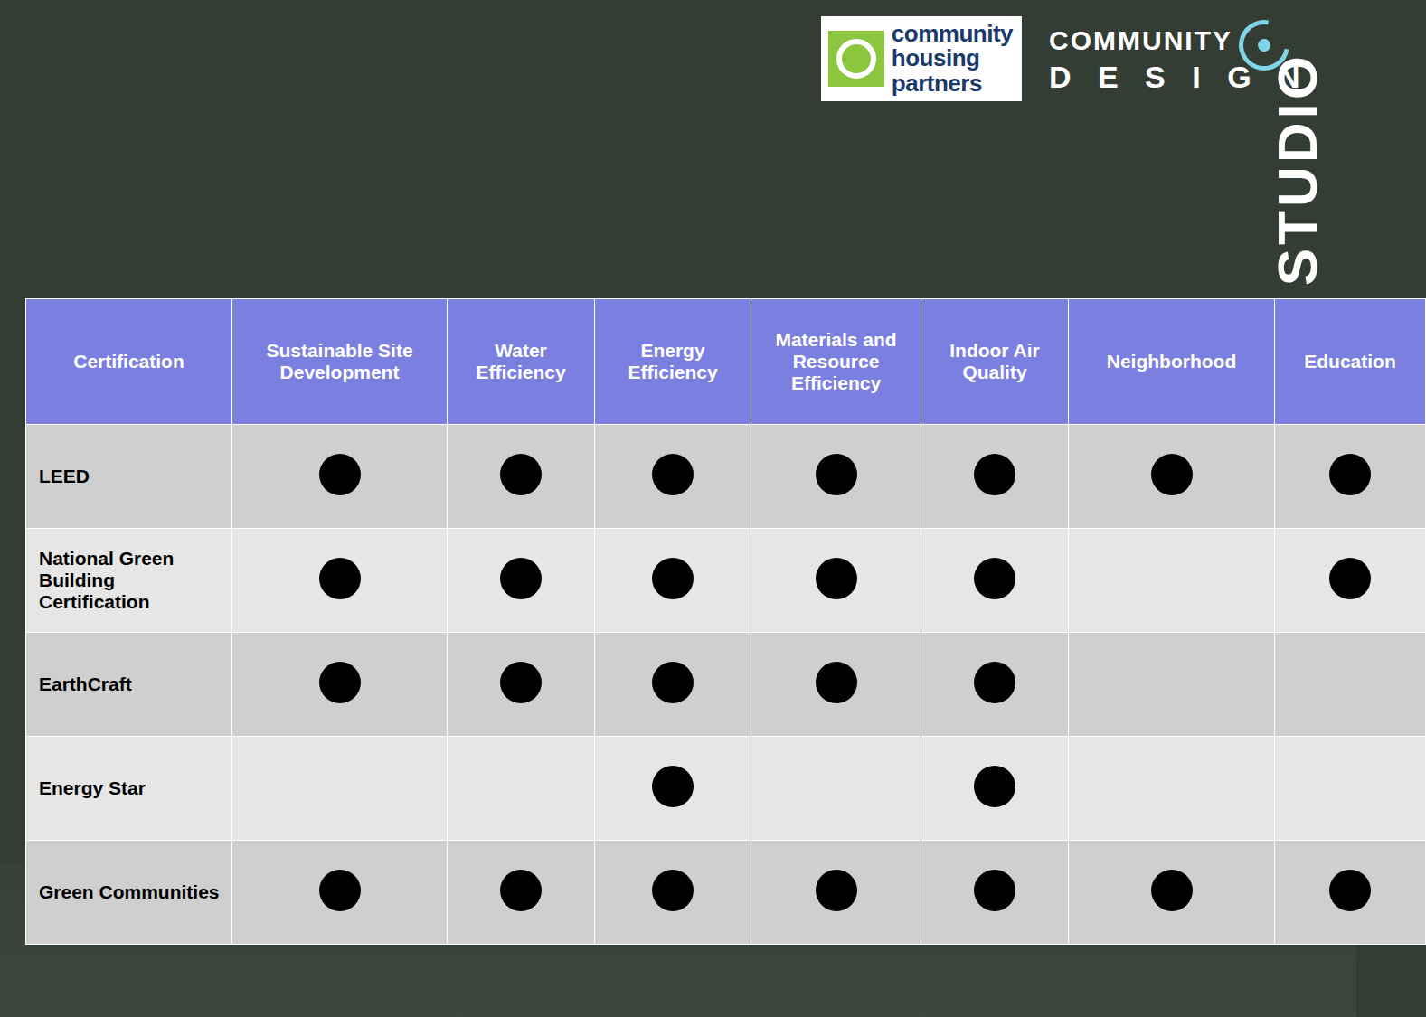community
housing
partners
COMMUNITY
D E S I G N
STUDIO
| Certification | Sustainable Site Development | Water Efficiency | Energy Efficiency | Materials and Resource Efficiency | Indoor Air Quality | Neighborhood | Education |
| --- | --- | --- | --- | --- | --- | --- | --- |
| LEED | | | | | | | |
| National Green Building Certification | | | | | | | |
| EarthCraft | | | | | | | |
| Energy Star | | | | | | | |
| Green Communities | | | | | | | |